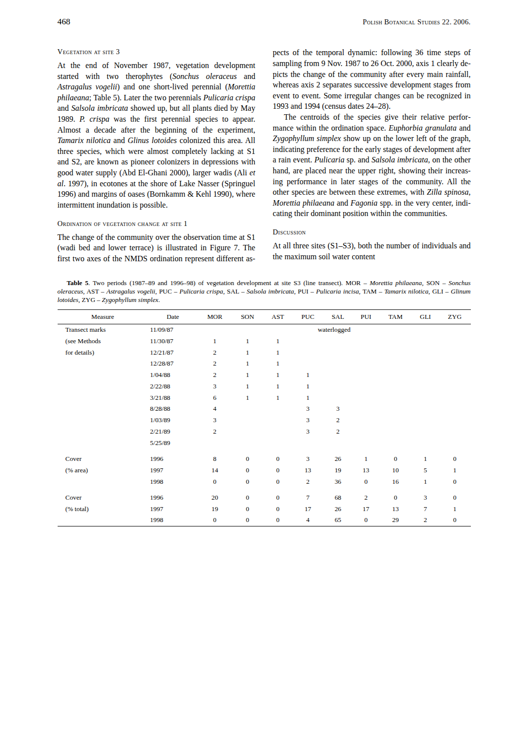468 Polish Botanical Studies 22. 2006.
Vegetation at site 3
At the end of November 1987, vegetation development started with two therophytes (Sonchus oleraceus and Astragalus vogelii) and one short-lived perennial (Morettia philaeana; Table 5). Later the two perennials Pulicaria crispa and Salsola imbricata showed up, but all plants died by May 1989. P. crispa was the first perennial species to appear. Almost a decade after the beginning of the experiment, Tamarix nilotica and Glinus lotoides colonized this area. All three species, which were almost completely lacking at S1 and S2, are known as pioneer colonizers in depressions with good water supply (Abd El-Ghani 2000), larger wadis (Ali et al. 1997), in ecotones at the shore of Lake Nasser (Springuel 1996) and margins of oases (Bornkamm & Kehl 1990), where intermittent inundation is possible.
Ordination of vegetation change at site 1
The change of the community over the observation time at S1 (wadi bed and lower terrace) is illustrated in Figure 7. The first two axes of the NMDS ordination represent different aspects of the temporal dynamic: following 36 time steps of sampling from 9 Nov. 1987 to 26 Oct. 2000, axis 1 clearly depicts the change of the community after every main rainfall, whereas axis 2 separates successive development stages from event to event. Some irregular changes can be recognized in 1993 and 1994 (census dates 24–28).
The centroids of the species give their relative performance within the ordination space. Euphorbia granulata and Zygophyllum simplex show up on the lower left of the graph, indicating preference for the early stages of development after a rain event. Pulicaria sp. and Salsola imbricata, on the other hand, are placed near the upper right, showing their increasing performance in later stages of the community. All the other species are between these extremes, with Zilla spinosa, Morettia philaeana and Fagonia spp. in the very center, indicating their dominant position within the communities.
Discussion
At all three sites (S1–S3), both the number of individuals and the maximum soil water content
Table 5. Two periods (1987–89 and 1996–98) of vegetation development at site S3 (line transect). MOR – Morettia philaeana, SON – Sonchus oleraceus, AST – Astragalus vogelii, PUC – Pulicaria crispa, SAL – Salsola imbricata, PUI – Pulicaria incisa, TAM – Tamarix nilotica, GLI – Glinum lotoides, ZYG – Zygophyllum simplex.
Vegetation development at site S3: transect marks (1987–89) and cover values (1996–98) for nine species
| Measure | Date | MOR | SON | AST | PUC | SAL | PUI | TAM | GLI | ZYG |
| --- | --- | --- | --- | --- | --- | --- | --- | --- | --- | --- |
| Transect marks | 11/09/87 | waterlogged |
| (see Methods | 11/30/87 | 1 | 1 | 1 | | | | | | |
| for details) | 12/21/87 | 2 | 1 | 1 | | | | | | |
| | 12/28/87 | 2 | 1 | 1 | | | | | | |
| | 1/04/88 | 2 | 1 | 1 | 1 | | | | | |
| | 2/22/88 | 3 | 1 | 1 | 1 | | | | | |
| | 3/21/88 | 6 | 1 | 1 | 1 | | | | | |
| | 8/28/88 | 4 | | | 3 | 3 | | | | |
| | 1/03/89 | 3 | | | 3 | 2 | | | | |
| | 2/21/89 | 2 | | | 3 | 2 | | | | |
| | 5/25/89 | | | | | | | | | |
| Cover | 1996 | 8 | 0 | 0 | 3 | 26 | 1 | 0 | 1 | 0 |
| (% area) | 1997 | 14 | 0 | 0 | 13 | 19 | 13 | 10 | 5 | 1 |
| | 1998 | 0 | 0 | 0 | 2 | 36 | 0 | 16 | 1 | 0 |
| Cover | 1996 | 20 | 0 | 0 | 7 | 68 | 2 | 0 | 3 | 0 |
| (% total) | 1997 | 19 | 0 | 0 | 17 | 26 | 17 | 13 | 7 | 1 |
| | 1998 | 0 | 0 | 0 | 4 | 65 | 0 | 29 | 2 | 0 |